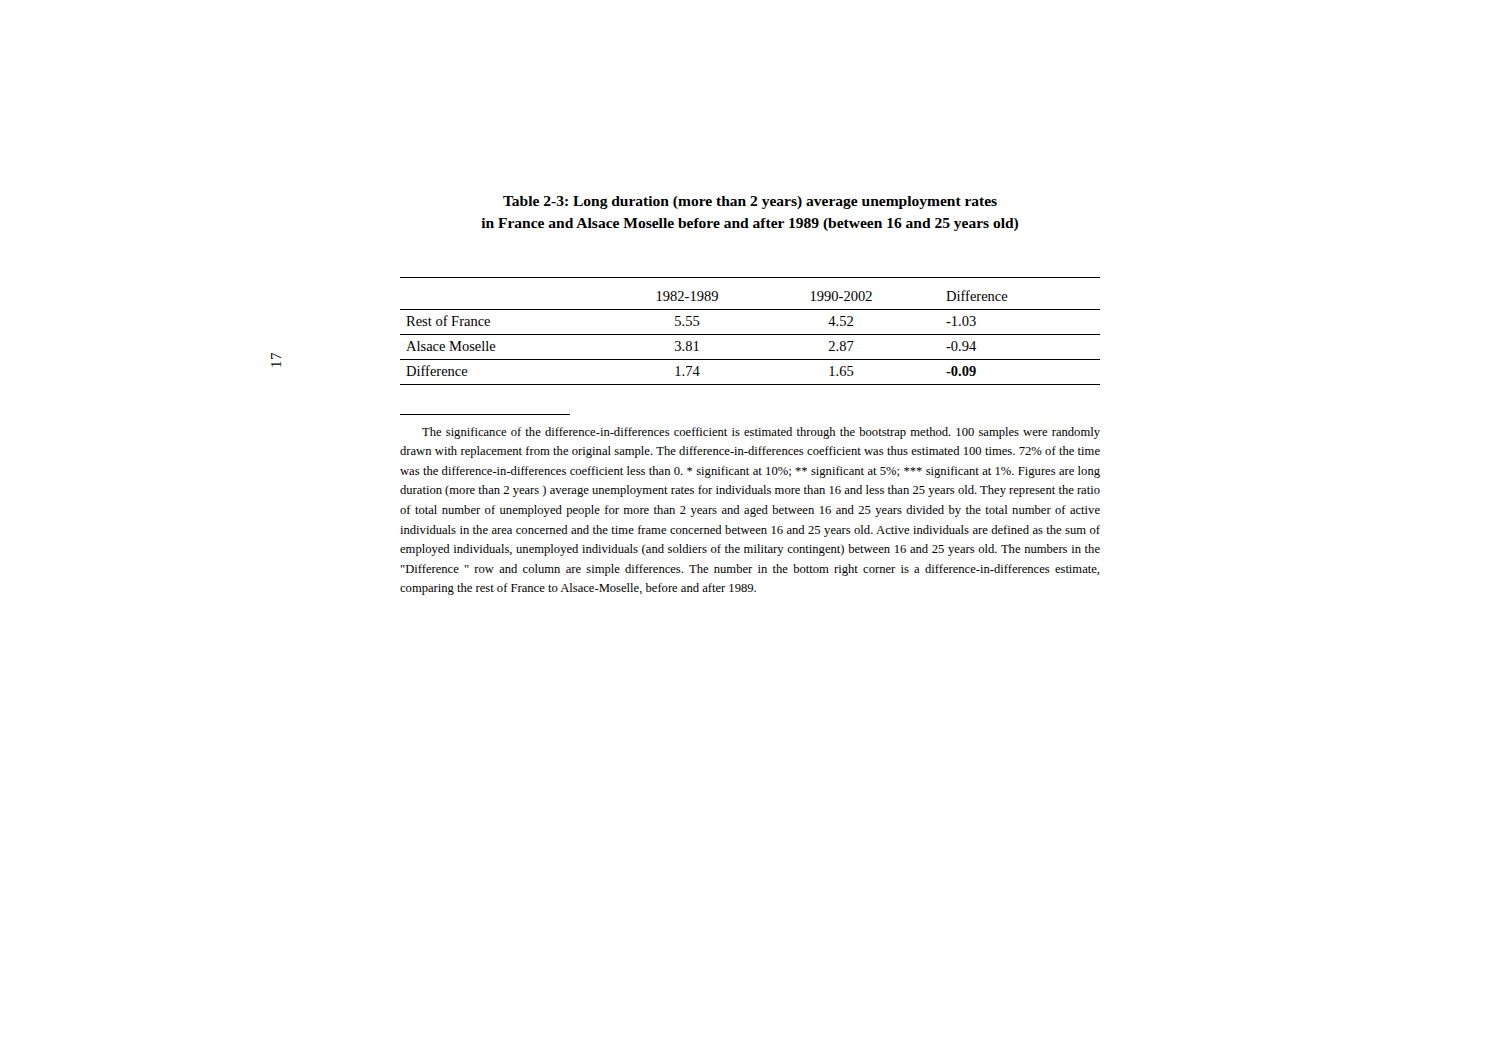17
Table 2-3: Long duration (more than 2 years) average unemployment rates
in France and Alsace Moselle before and after 1989 (between 16 and 25 years old)
| | 1982-1989 | 1990-2002 | Difference |
| Rest of France | 5.55 | 4.52 | -1.03 |
| Alsace Moselle | 3.81 | 2.87 | -0.94 |
| Difference | 1.74 | 1.65 | -0.09 |
The significance of the difference-in-differences coefficient is estimated through the bootstrap method. 100 samples were randomly drawn with replacement from the original sample. The difference-in-differences coefficient was thus estimated 100 times. 72% of the time was the difference-in-differences coefficient less than 0. * significant at 10%; ** significant at 5%; *** significant at 1%. Figures are long duration (more than 2 years ) average unemployment rates for individuals more than 16 and less than 25 years old. They represent the ratio of total number of unemployed people for more than 2 years and aged between 16 and 25 years divided by the total number of active individuals in the area concerned and the time frame concerned between 16 and 25 years old. Active individuals are defined as the sum of employed individuals, unemployed individuals (and soldiers of the military contingent) between 16 and 25 years old. The numbers in the "Difference " row and column are simple differences. The number in the bottom right corner is a difference-in-differences estimate, comparing the rest of France to Alsace-Moselle, before and after 1989.